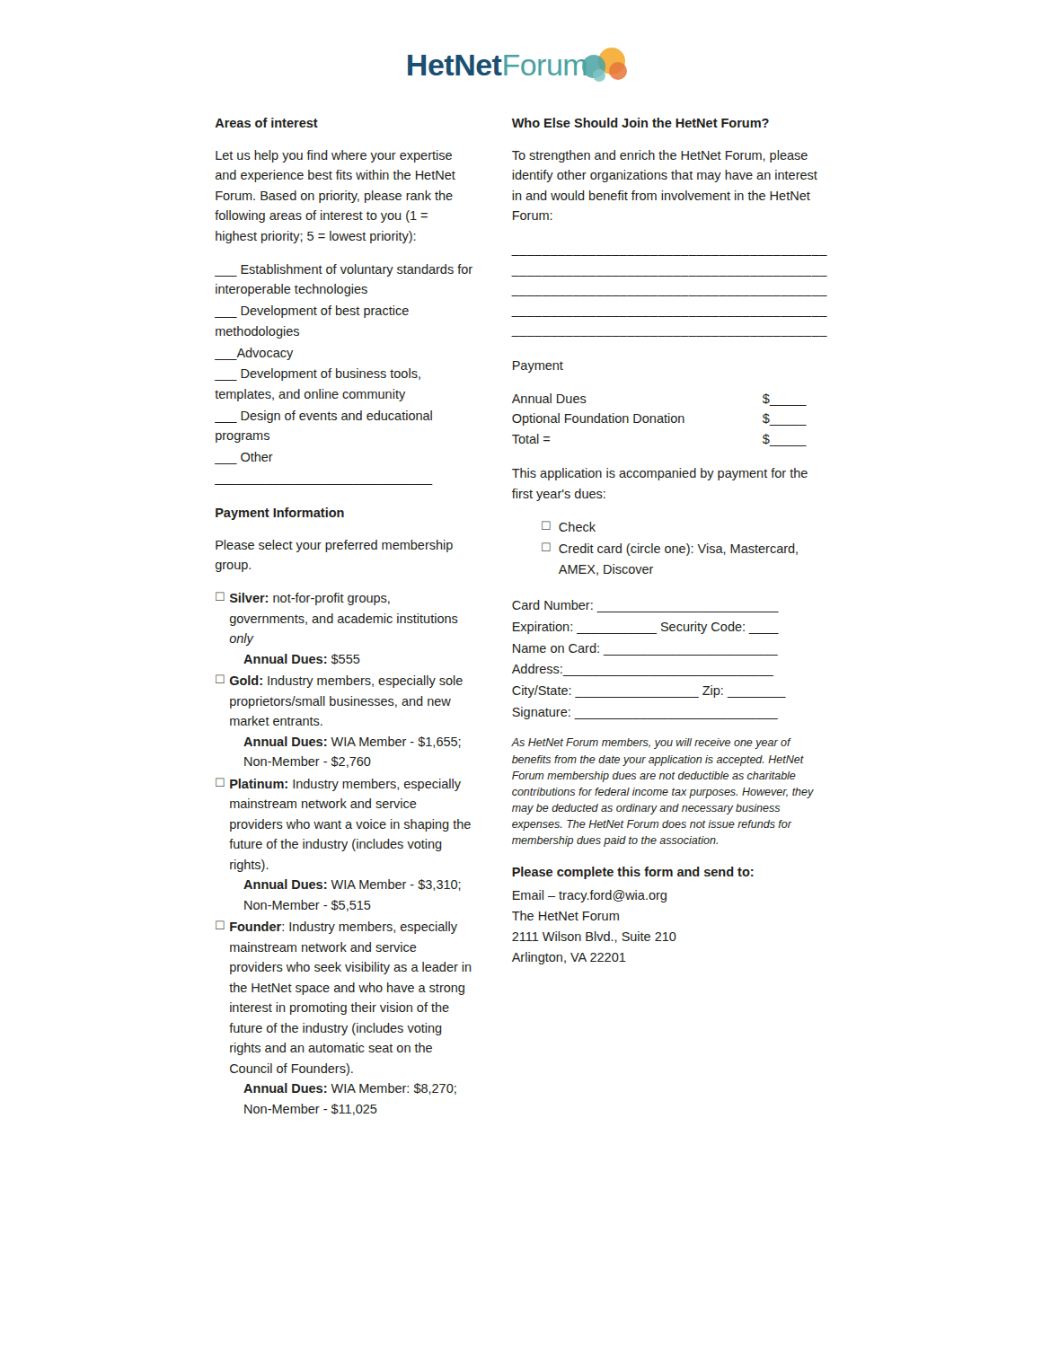Het Net Forum
Areas of interest
Let us help you find where your expertise and experience best fits within the HetNet Forum. Based on priority, please rank the following areas of interest to you (1 = highest priority; 5 = lowest priority):
___ Establishment of voluntary standards for interoperable technologies
___ Development of best practice methodologies
___Advocacy
___ Development of business tools, templates, and online community
___ Design of events and educational programs
___ Other ______________________________
Payment Information
Please select your preferred membership group.
Silver: not-for-profit groups, governments, and academic institutions only Annual Dues: $555
Gold: Industry members, especially sole proprietors/small businesses, and new market entrants. Annual Dues: WIA Member - $1,655; Non-Member - $2,760
Platinum: Industry members, especially mainstream network and service providers who want a voice in shaping the future of the industry (includes voting rights). Annual Dues: WIA Member - $3,310; Non-Member - $5,515
Founder: Industry members, especially mainstream network and service providers who seek visibility as a leader in the HetNet space and who have a strong interest in promoting their vision of the future of the industry (includes voting rights and an automatic seat on the Council of Founders). Annual Dues: WIA Member: $8,270; Non-Member - $11,025
Who Else Should Join the HetNet Forum?
To strengthen and enrich the HetNet Forum, please identify other organizations that may have an interest in and would benefit from involvement in the HetNet Forum:
_________________________________________
_________________________________________
_________________________________________
_________________________________________
_________________________________________
Payment
| Annual Dues | $_____ |
| Optional Foundation Donation | $_____ |
| Total = | $_____ |
This application is accompanied by payment for the first year's dues:
Check
Credit card (circle one): Visa, Mastercard, AMEX, Discover
Card Number: _________________________
Expiration: ___________ Security Code: ____
Name on Card: ________________________
Address:_____________________________
City/State: _________________ Zip: ________
Signature: ____________________________
As HetNet Forum members, you will receive one year of benefits from the date your application is accepted. HetNet Forum membership dues are not deductible as charitable contributions for federal income tax purposes. However, they may be deducted as ordinary and necessary business expenses. The HetNet Forum does not issue refunds for membership dues paid to the association.
Please complete this form and send to:
Email – tracy.ford@wia.org
The HetNet Forum
2111 Wilson Blvd., Suite 210
Arlington, VA 22201